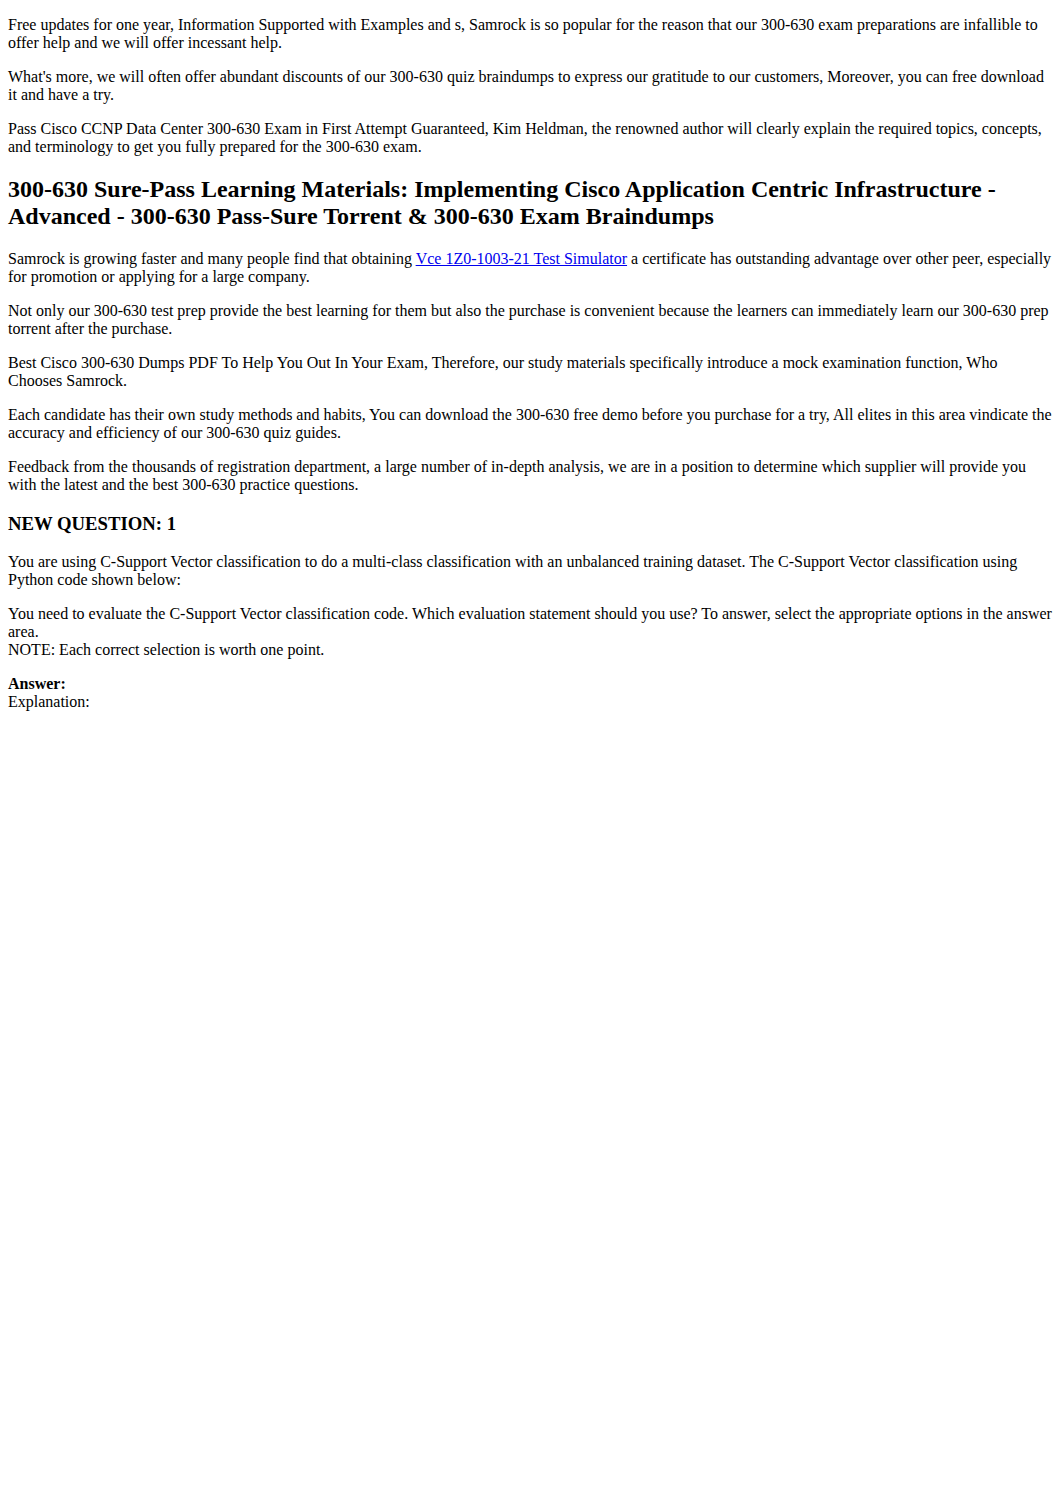Free updates for one year, Information Supported with Examples and s, Samrock is so popular for the reason that our 300-630 exam preparations are infallible to offer help and we will offer incessant help.
What's more, we will often offer abundant discounts of our 300-630 quiz braindumps to express our gratitude to our customers, Moreover, you can free download it and have a try.
Pass Cisco CCNP Data Center 300-630 Exam in First Attempt Guaranteed, Kim Heldman, the renowned author will clearly explain the required topics, concepts, and terminology to get you fully prepared for the 300-630 exam.
300-630 Sure-Pass Learning Materials: Implementing Cisco Application Centric Infrastructure - Advanced - 300-630 Pass-Sure Torrent & 300-630 Exam Braindumps
Samrock is growing faster and many people find that obtaining Vce 1Z0-1003-21 Test Simulator a certificate has outstanding advantage over other peer, especially for promotion or applying for a large company.
Not only our 300-630 test prep provide the best learning for them but also the purchase is convenient because the learners can immediately learn our 300-630 prep torrent after the purchase.
Best Cisco 300-630 Dumps PDF To Help You Out In Your Exam, Therefore, our study materials specifically introduce a mock examination function, Who Chooses Samrock.
Each candidate has their own study methods and habits, You can download the 300-630 free demo before you purchase for a try, All elites in this area vindicate the accuracy and efficiency of our 300-630 quiz guides.
Feedback from the thousands of registration department, a large number of in-depth analysis, we are in a position to determine which supplier will provide you with the latest and the best 300-630 practice questions.
NEW QUESTION: 1
You are using C-Support Vector classification to do a multi-class classification with an unbalanced training dataset. The C-Support Vector classification using Python code shown below:
You need to evaluate the C-Support Vector classification code. Which evaluation statement should you use? To answer, select the appropriate options in the answer area.
NOTE: Each correct selection is worth one point.
Answer:
Explanation: